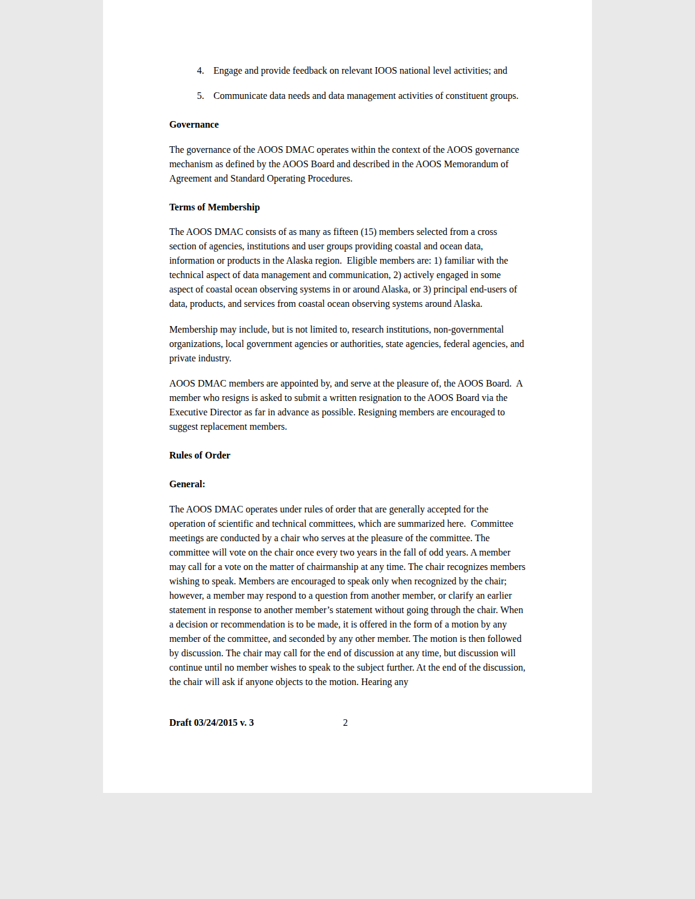Engage and provide feedback on relevant IOOS national level activities; and
Communicate data needs and data management activities of constituent groups.
Governance
The governance of the AOOS DMAC operates within the context of the AOOS governance mechanism as defined by the AOOS Board and described in the AOOS Memorandum of Agreement and Standard Operating Procedures.
Terms of Membership
The AOOS DMAC consists of as many as fifteen (15) members selected from a cross section of agencies, institutions and user groups providing coastal and ocean data, information or products in the Alaska region. Eligible members are: 1) familiar with the technical aspect of data management and communication, 2) actively engaged in some aspect of coastal ocean observing systems in or around Alaska, or 3) principal end-users of data, products, and services from coastal ocean observing systems around Alaska.
Membership may include, but is not limited to, research institutions, non-governmental organizations, local government agencies or authorities, state agencies, federal agencies, and private industry.
AOOS DMAC members are appointed by, and serve at the pleasure of, the AOOS Board. A member who resigns is asked to submit a written resignation to the AOOS Board via the Executive Director as far in advance as possible. Resigning members are encouraged to suggest replacement members.
Rules of Order
General:
The AOOS DMAC operates under rules of order that are generally accepted for the operation of scientific and technical committees, which are summarized here. Committee meetings are conducted by a chair who serves at the pleasure of the committee. The committee will vote on the chair once every two years in the fall of odd years. A member may call for a vote on the matter of chairmanship at any time. The chair recognizes members wishing to speak. Members are encouraged to speak only when recognized by the chair; however, a member may respond to a question from another member, or clarify an earlier statement in response to another member’s statement without going through the chair. When a decision or recommendation is to be made, it is offered in the form of a motion by any member of the committee, and seconded by any other member. The motion is then followed by discussion. The chair may call for the end of discussion at any time, but discussion will continue until no member wishes to speak to the subject further. At the end of the discussion, the chair will ask if anyone objects to the motion. Hearing any
Draft 03/24/2015 v. 3 2